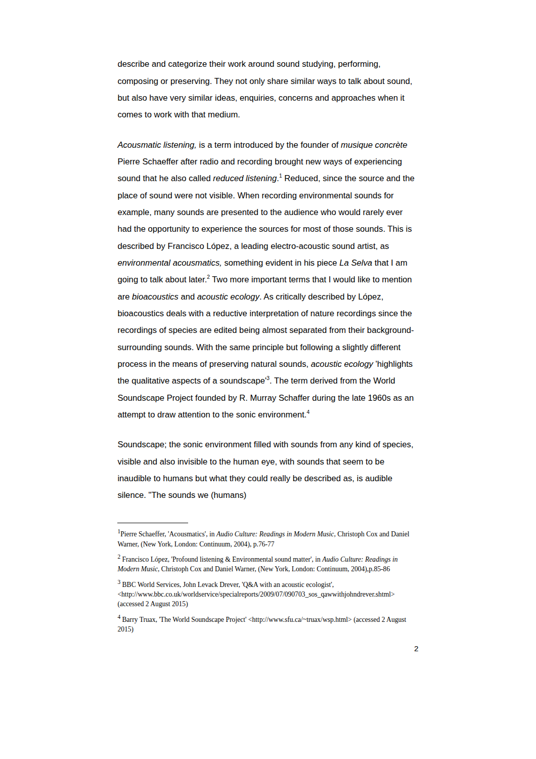describe and categorize their work around sound studying, performing, composing or preserving. They not only share similar ways to talk about sound, but also have very similar ideas, enquiries, concerns and approaches when it comes to work with that medium.
Acousmatic listening, is a term introduced by the founder of musique concrète Pierre Schaeffer after radio and recording brought new ways of experiencing sound that he also called reduced listening.1 Reduced, since the source and the place of sound were not visible. When recording environmental sounds for example, many sounds are presented to the audience who would rarely ever had the opportunity to experience the sources for most of those sounds. This is described by Francisco López, a leading electro-acoustic sound artist, as environmental acousmatics, something evident in his piece La Selva that I am going to talk about later.2 Two more important terms that I would like to mention are bioacoustics and acoustic ecology. As critically described by López, bioacoustics deals with a reductive interpretation of nature recordings since the recordings of species are edited being almost separated from their background-surrounding sounds. With the same principle but following a slightly different process in the means of preserving natural sounds, acoustic ecology 'highlights the qualitative aspects of a soundscape'3. The term derived from the World Soundscape Project founded by R. Murray Schaffer during the late 1960s as an attempt to draw attention to the sonic environment.4
Soundscape; the sonic environment filled with sounds from any kind of species, visible and also invisible to the human eye, with sounds that seem to be inaudible to humans but what they could really be described as, is audible silence. "The sounds we (humans)
1 Pierre Schaeffer, 'Acousmatics', in Audio Culture: Readings in Modern Music, Christoph Cox and Daniel Warner, (New York, London: Continuum, 2004), p.76-77
2 Francisco López, 'Profound listening & Environmental sound matter', in Audio Culture: Readings in Modern Music, Christoph Cox and Daniel Warner, (New York, London: Continuum, 2004),p.85-86
3 BBC World Services, John Levack Drever, 'Q&A with an acoustic ecologist', <http://www.bbc.co.uk/worldservice/specialreports/2009/07/090703_sos_qawwithjohndrever.shtml> (accessed 2 August 2015)
4 Barry Truax, 'The World Soundscape Project' <http://www.sfu.ca/~truax/wsp.html> (accessed 2 August 2015)
2